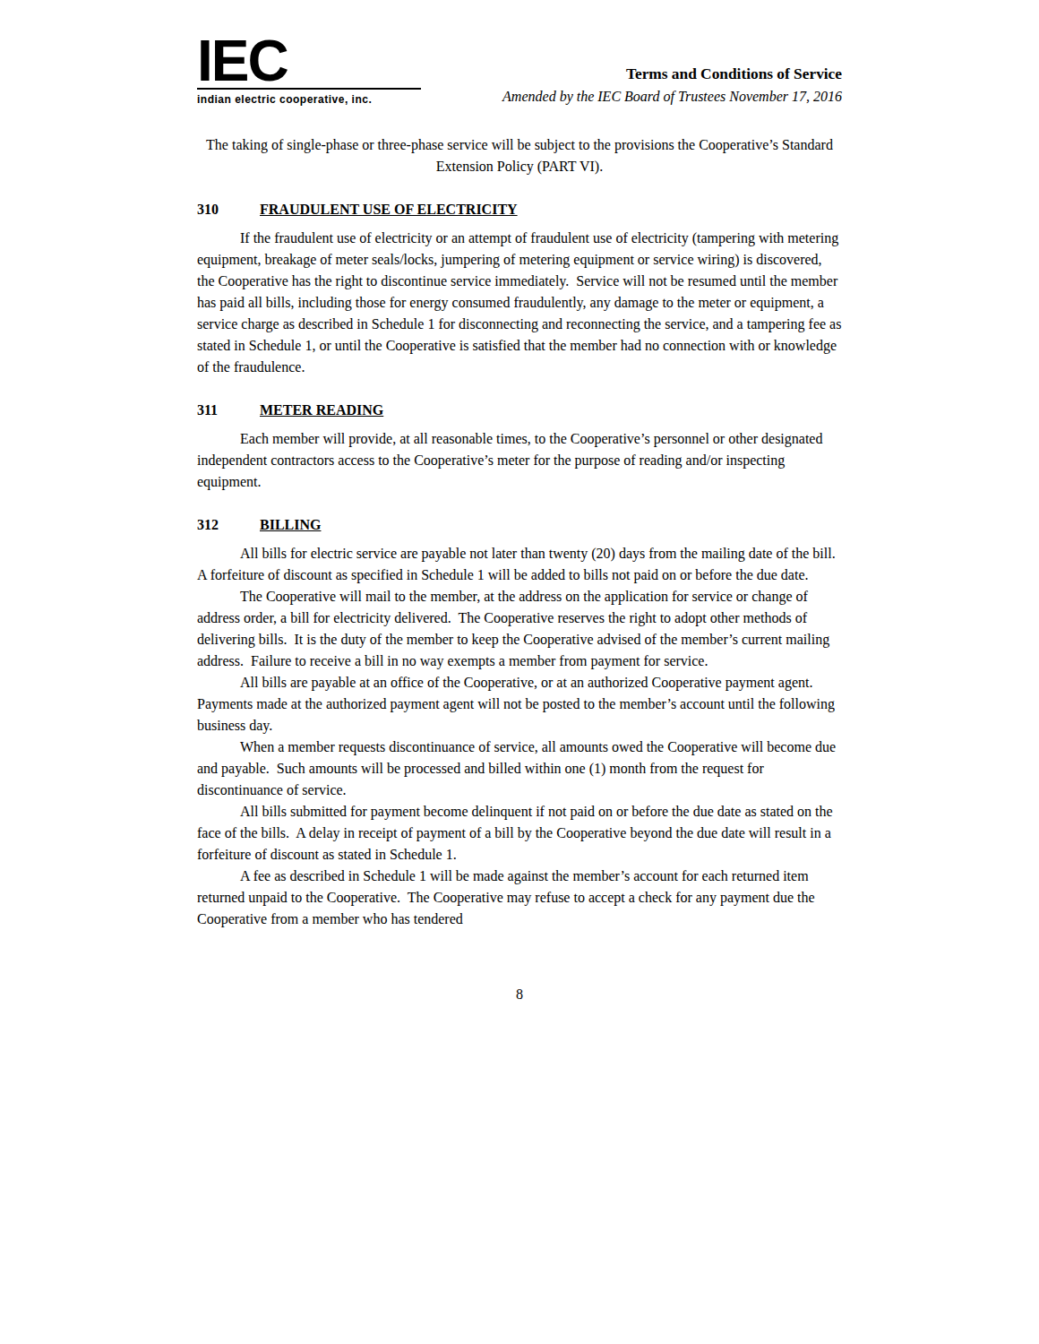IEC
indian electric cooperative, inc.
Terms and Conditions of Service
Amended by the IEC Board of Trustees November 17, 2016
The taking of single-phase or three-phase service will be subject to the provisions the Cooperative’s Standard Extension Policy (PART VI).
310 FRAUDULENT USE OF ELECTRICITY
If the fraudulent use of electricity or an attempt of fraudulent use of electricity (tampering with metering equipment, breakage of meter seals/locks, jumpering of metering equipment or service wiring) is discovered, the Cooperative has the right to discontinue service immediately. Service will not be resumed until the member has paid all bills, including those for energy consumed fraudulently, any damage to the meter or equipment, a service charge as described in Schedule 1 for disconnecting and reconnecting the service, and a tampering fee as stated in Schedule 1, or until the Cooperative is satisfied that the member had no connection with or knowledge of the fraudulence.
311 METER READING
Each member will provide, at all reasonable times, to the Cooperative’s personnel or other designated independent contractors access to the Cooperative’s meter for the purpose of reading and/or inspecting equipment.
312 BILLING
All bills for electric service are payable not later than twenty (20) days from the mailing date of the bill. A forfeiture of discount as specified in Schedule 1 will be added to bills not paid on or before the due date.
The Cooperative will mail to the member, at the address on the application for service or change of address order, a bill for electricity delivered. The Cooperative reserves the right to adopt other methods of delivering bills. It is the duty of the member to keep the Cooperative advised of the member’s current mailing address. Failure to receive a bill in no way exempts a member from payment for service.
All bills are payable at an office of the Cooperative, or at an authorized Cooperative payment agent. Payments made at the authorized payment agent will not be posted to the member’s account until the following business day.
When a member requests discontinuance of service, all amounts owed the Cooperative will become due and payable. Such amounts will be processed and billed within one (1) month from the request for discontinuance of service.
All bills submitted for payment become delinquent if not paid on or before the due date as stated on the face of the bills. A delay in receipt of payment of a bill by the Cooperative beyond the due date will result in a forfeiture of discount as stated in Schedule 1.
A fee as described in Schedule 1 will be made against the member’s account for each returned item returned unpaid to the Cooperative. The Cooperative may refuse to accept a check for any payment due the Cooperative from a member who has tendered
8